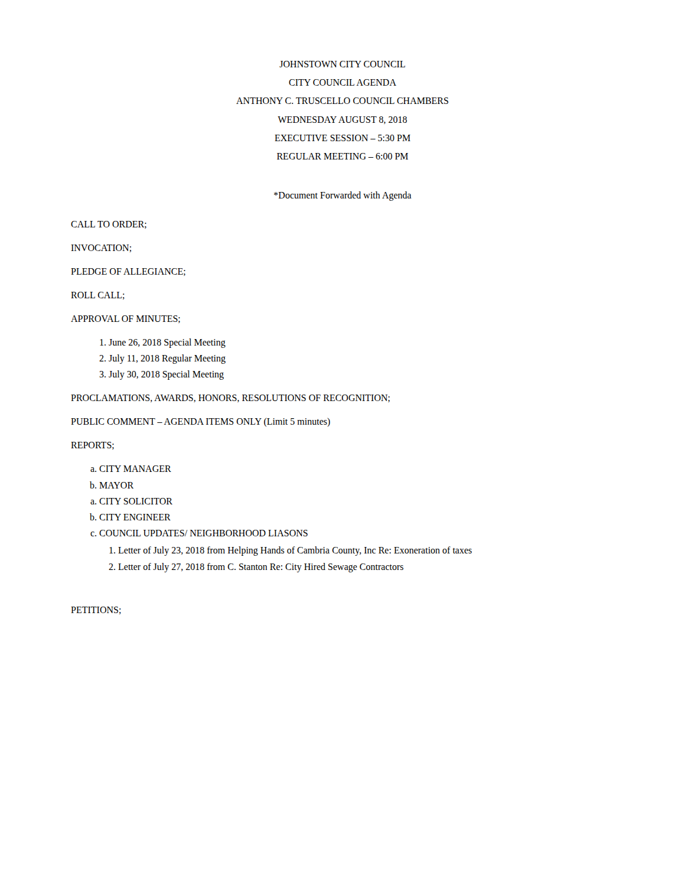JOHNSTOWN CITY COUNCIL
CITY COUNCIL AGENDA
ANTHONY C. TRUSCELLO COUNCIL CHAMBERS
WEDNESDAY AUGUST 8, 2018
EXECUTIVE SESSION – 5:30 PM
REGULAR MEETING – 6:00 PM
*Document Forwarded with Agenda
CALL TO ORDER;
INVOCATION;
PLEDGE OF ALLEGIANCE;
ROLL CALL;
APPROVAL OF MINUTES;
June 26, 2018 Special Meeting
July 11, 2018 Regular Meeting
July 30, 2018 Special Meeting
PROCLAMATIONS, AWARDS, HONORS, RESOLUTIONS OF RECOGNITION;
PUBLIC COMMENT – AGENDA ITEMS ONLY (Limit 5 minutes)
REPORTS;
CITY MANAGER
MAYOR
CITY SOLICITOR
CITY ENGINEER
COUNCIL UPDATES/ NEIGHBORHOOD LIASONS
Letter of July 23, 2018 from Helping Hands of Cambria County, Inc Re: Exoneration of taxes
Letter of July 27, 2018 from C. Stanton Re: City Hired Sewage Contractors
PETITIONS;